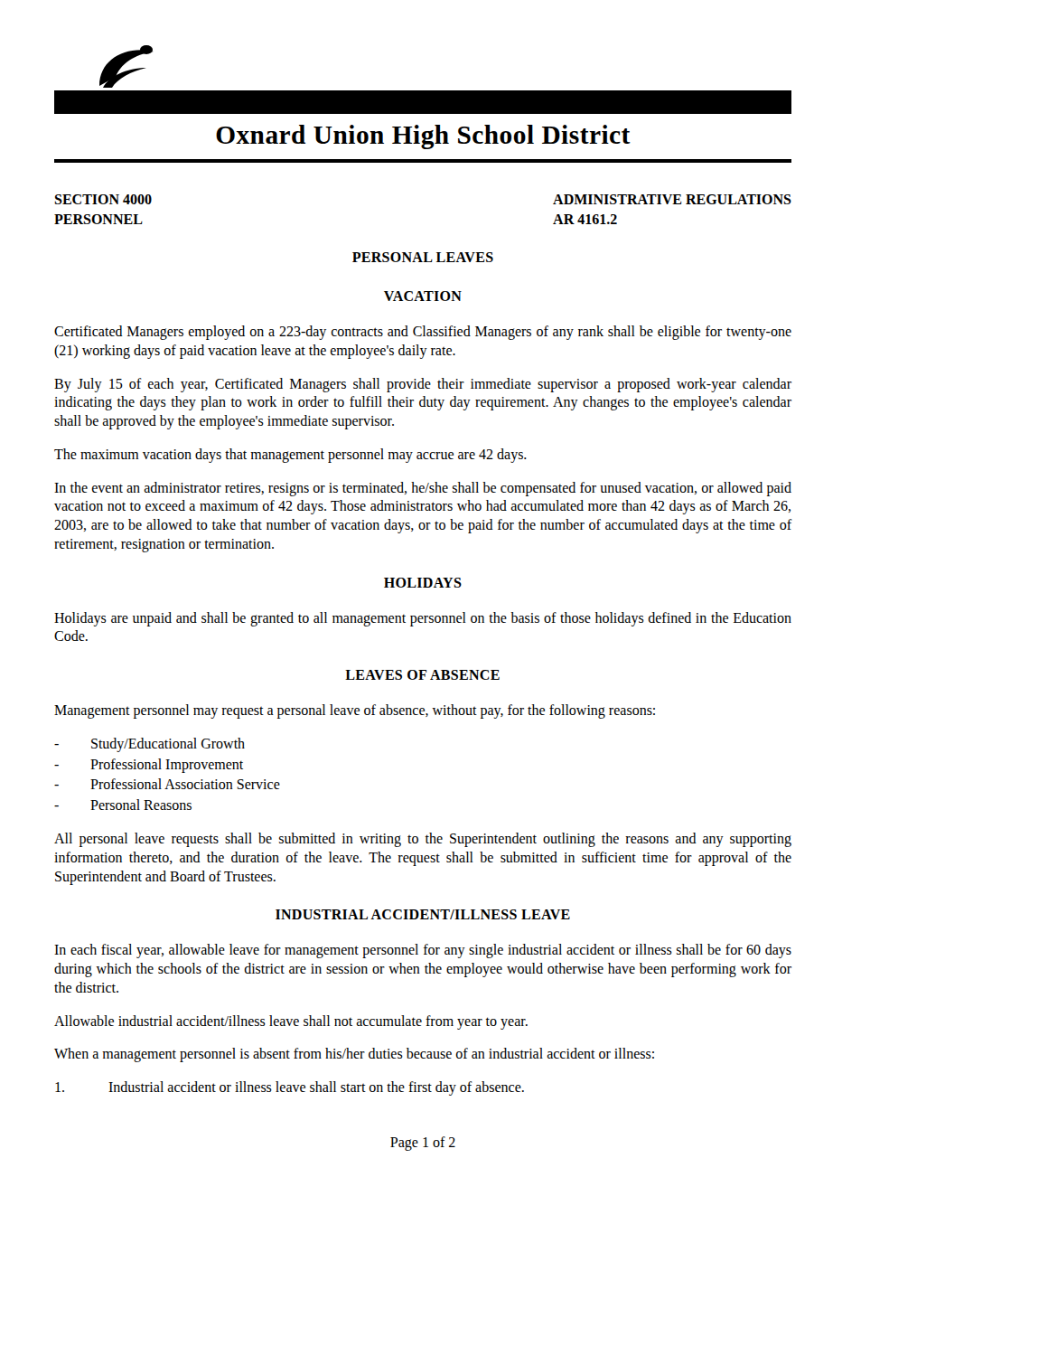Oxnard Union High School District
SECTION 4000
PERSONNEL
ADMINISTRATIVE REGULATIONS
AR 4161.2
PERSONAL LEAVES
VACATION
Certificated Managers employed on a 223-day contracts and Classified Managers of any rank shall be eligible for twenty-one (21) working days of paid vacation leave at the employee's daily rate.
By July 15 of each year, Certificated Managers shall provide their immediate supervisor a proposed work-year calendar indicating the days they plan to work in order to fulfill their duty day requirement. Any changes to the employee's calendar shall be approved by the employee's immediate supervisor.
The maximum vacation days that management personnel may accrue are 42 days.
In the event an administrator retires, resigns or is terminated, he/she shall be compensated for unused vacation, or allowed paid vacation not to exceed a maximum of 42 days. Those administrators who had accumulated more than 42 days as of March 26, 2003, are to be allowed to take that number of vacation days, or to be paid for the number of accumulated days at the time of retirement, resignation or termination.
HOLIDAYS
Holidays are unpaid and shall be granted to all management personnel on the basis of those holidays defined in the Education Code.
LEAVES OF ABSENCE
Management personnel may request a personal leave of absence, without pay, for the following reasons:
Study/Educational Growth
Professional Improvement
Professional Association Service
Personal Reasons
All personal leave requests shall be submitted in writing to the Superintendent outlining the reasons and any supporting information thereto, and the duration of the leave. The request shall be submitted in sufficient time for approval of the Superintendent and Board of Trustees.
INDUSTRIAL ACCIDENT/ILLNESS LEAVE
In each fiscal year, allowable leave for management personnel for any single industrial accident or illness shall be for 60 days during which the schools of the district are in session or when the employee would otherwise have been performing work for the district.
Allowable industrial accident/illness leave shall not accumulate from year to year.
When a management personnel is absent from his/her duties because of an industrial accident or illness:
Industrial accident or illness leave shall start on the first day of absence.
Page 1 of 2